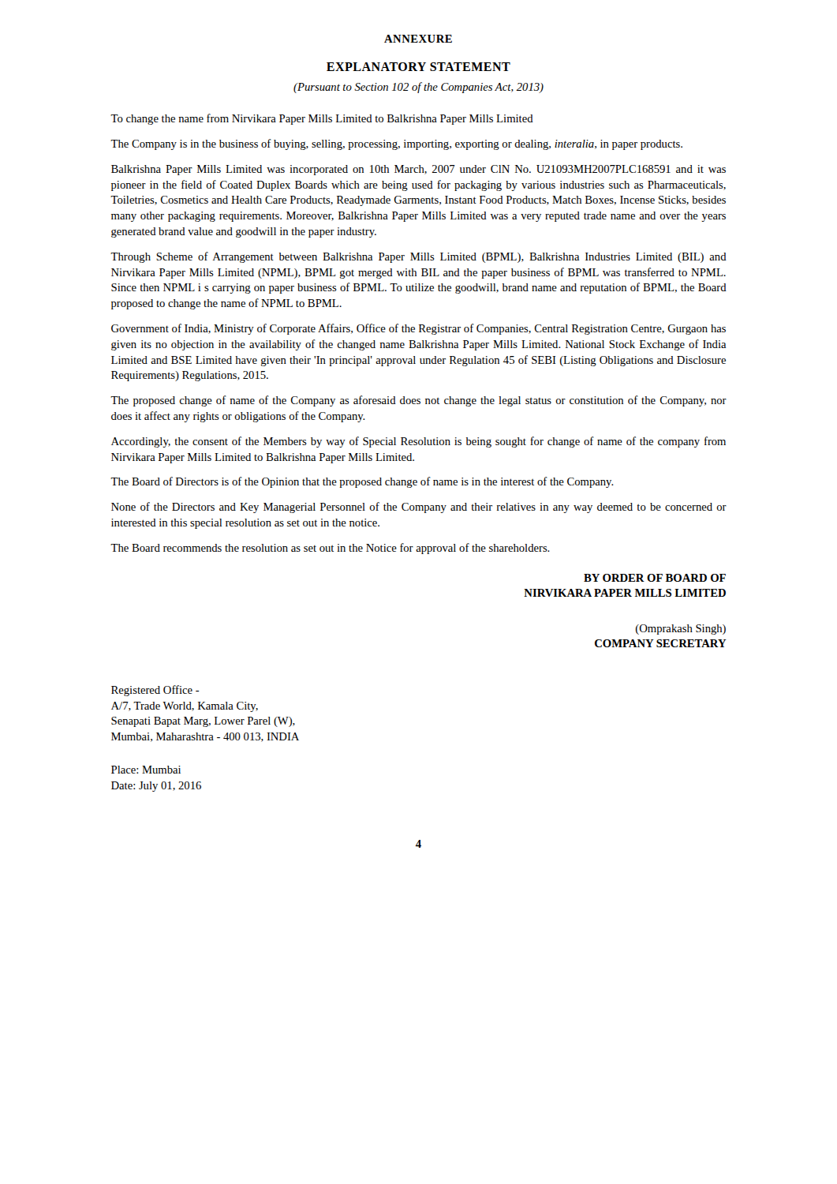ANNEXURE
EXPLANATORY STATEMENT
(Pursuant to Section 102 of the Companies Act, 2013)
To change the name from Nirvikara Paper Mills Limited to Balkrishna Paper Mills Limited
The Company is in the business of buying, selling, processing, importing, exporting or dealing, interalia, in paper products.
Balkrishna Paper Mills Limited was incorporated on 10th March, 2007 under ClN No. U21093MH2007PLC168591 and it was pioneer in the field of Coated Duplex Boards which are being used for packaging by various industries such as Pharmaceuticals, Toiletries, Cosmetics and Health Care Products, Readymade Garments, Instant Food Products, Match Boxes, Incense Sticks, besides many other packaging requirements. Moreover, Balkrishna Paper Mills Limited was a very reputed trade name and over the years generated brand value and goodwill in the paper industry.
Through Scheme of Arrangement between Balkrishna Paper Mills Limited (BPML), Balkrishna Industries Limited (BIL) and Nirvikara Paper Mills Limited (NPML), BPML got merged with BIL and the paper business of BPML was transferred to NPML. Since then NPML i s carrying on paper business of BPML. To utilize the goodwill, brand name and reputation of BPML, the Board proposed to change the name of NPML to BPML.
Government of India, Ministry of Corporate Affairs, Office of the Registrar of Companies, Central Registration Centre, Gurgaon has given its no objection in the availability of the changed name Balkrishna Paper Mills Limited. National Stock Exchange of India Limited and BSE Limited have given their 'In principal' approval under Regulation 45 of SEBI (Listing Obligations and Disclosure Requirements) Regulations, 2015.
The proposed change of name of the Company as aforesaid does not change the legal status or constitution of the Company, nor does it affect any rights or obligations of the Company.
Accordingly, the consent of the Members by way of Special Resolution is being sought for change of name of the company from Nirvikara Paper Mills Limited to Balkrishna Paper Mills Limited.
The Board of Directors is of the Opinion that the proposed change of name is in the interest of the Company.
None of the Directors and Key Managerial Personnel of the Company and their relatives in any way deemed to be concerned or interested in this special resolution as set out in the notice.
The Board recommends the resolution as set out in the Notice for approval of the shareholders.
BY ORDER OF BOARD OF
NIRVIKARA PAPER MILLS LIMITED
(Omprakash Singh)
COMPANY SECRETARY
Registered Office -
A/7, Trade World, Kamala City,
Senapati Bapat Marg, Lower Parel (W),
Mumbai, Maharashtra - 400 013, INDIA
Place: Mumbai
Date: July 01, 2016
4